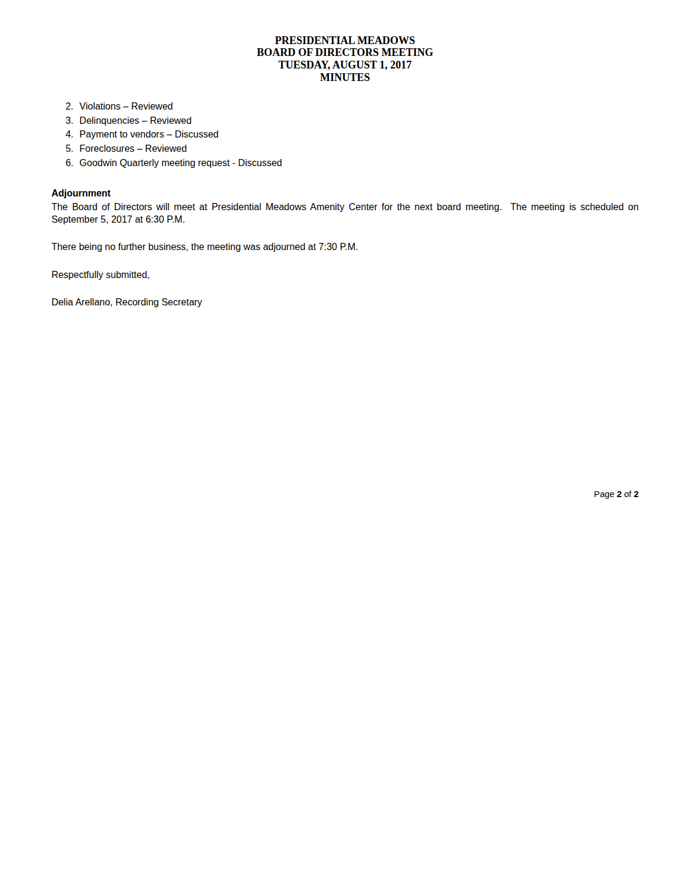PRESIDENTIAL MEADOWS
BOARD OF DIRECTORS MEETING
TUESDAY, AUGUST 1, 2017
MINUTES
Violations – Reviewed
Delinquencies – Reviewed
Payment to vendors – Discussed
Foreclosures – Reviewed
Goodwin Quarterly meeting request - Discussed
Adjournment
The Board of Directors will meet at Presidential Meadows Amenity Center for the next board meeting. The meeting is scheduled on September 5, 2017 at 6:30 P.M.
There being no further business, the meeting was adjourned at 7:30 P.M.
Respectfully submitted,
Delia Arellano, Recording Secretary
Page 2 of 2